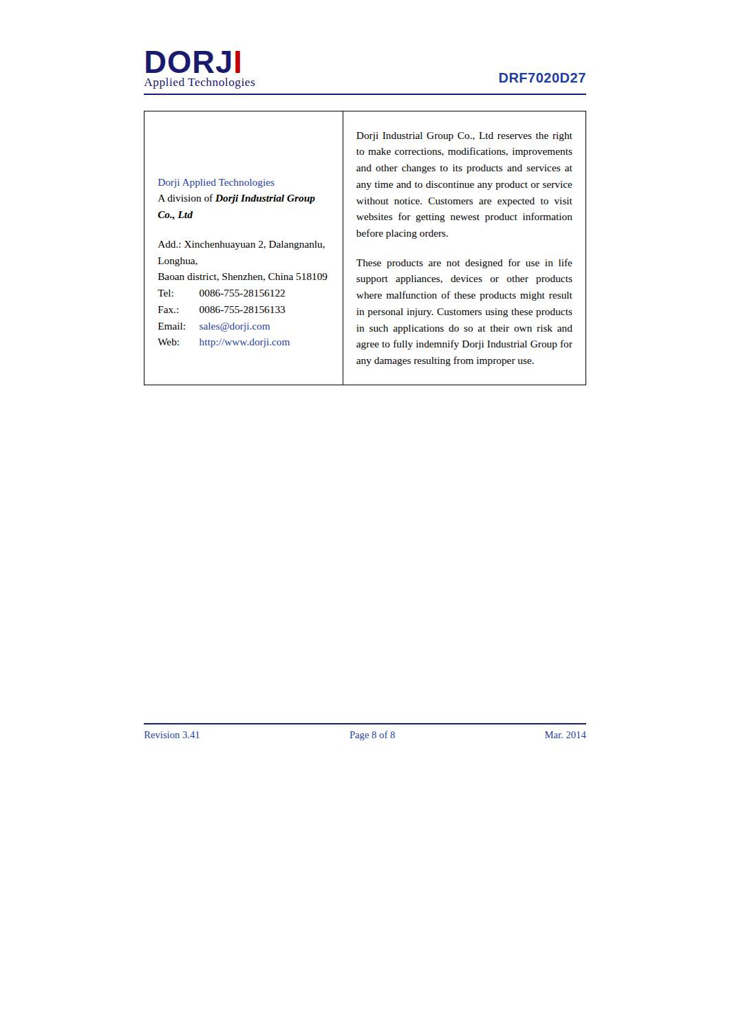DORJI
Applied Technologies
DRF7020D27
| Dorji Applied Technologies A division of Dorji Industrial Group Co., Ltd Add.: Xinchenhuayuan 2, Dalangnanlu, Longhua, Baoan district, Shenzhen, China 518109 Tel: 0086-755-28156122 Fax.: 0086-755-28156133 Email: sales@dorji.com Web: http://www.dorji.com | Dorji Industrial Group Co., Ltd reserves the right to make corrections, modifications, improvements and other changes to its products and services at any time and to discontinue any product or service without notice. Customers are expected to visit websites for getting newest product information before placing orders. These products are not designed for use in life support appliances, devices or other products where malfunction of these products might result in personal injury. Customers using these products in such applications do so at their own risk and agree to fully indemnify Dorji Industrial Group for any damages resulting from improper use. |
Revision 3.41 Page 8 of 8 Mar. 2014